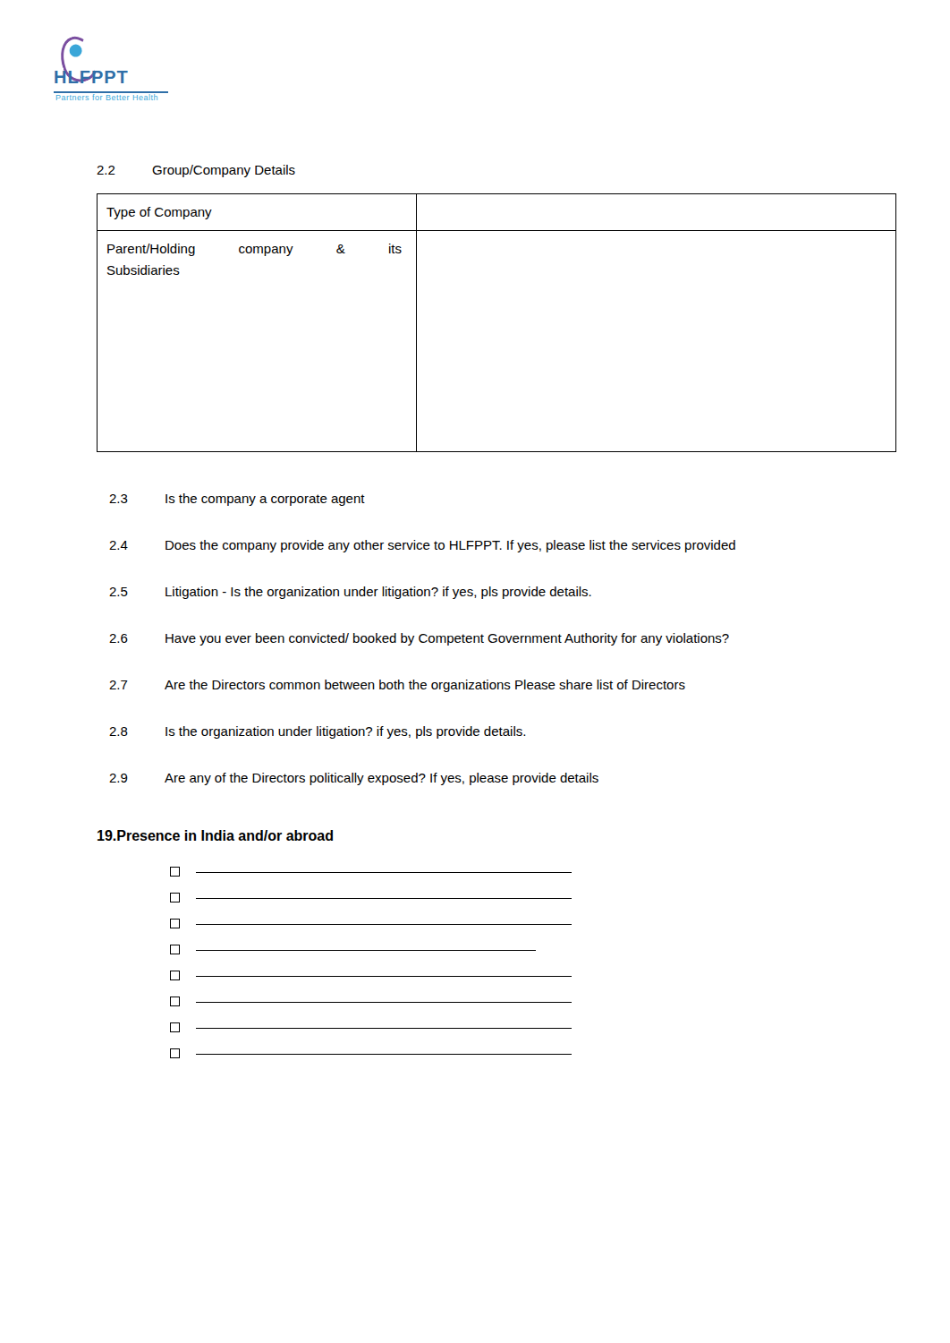HLFPPT
Partners for Better Health
2.2 Group/Company Details
| Type of Company | |
| Parent/Holding company & its Subsidiaries | |
2.3 Is the company a corporate agent
2.4 Does the company provide any other service to HLFPPT. If yes, please list the services provided
2.5 Litigation - Is the organization under litigation? if yes, pls provide details.
2.6 Have you ever been convicted/ booked by Competent Government Authority for any violations?
2.7 Are the Directors common between both the organizations Please share list of Directors
2.8 Is the organization under litigation? if yes, pls provide details.
2.9 Are any of the Directors politically exposed? If yes, please provide details
19.Presence in India and/or abroad